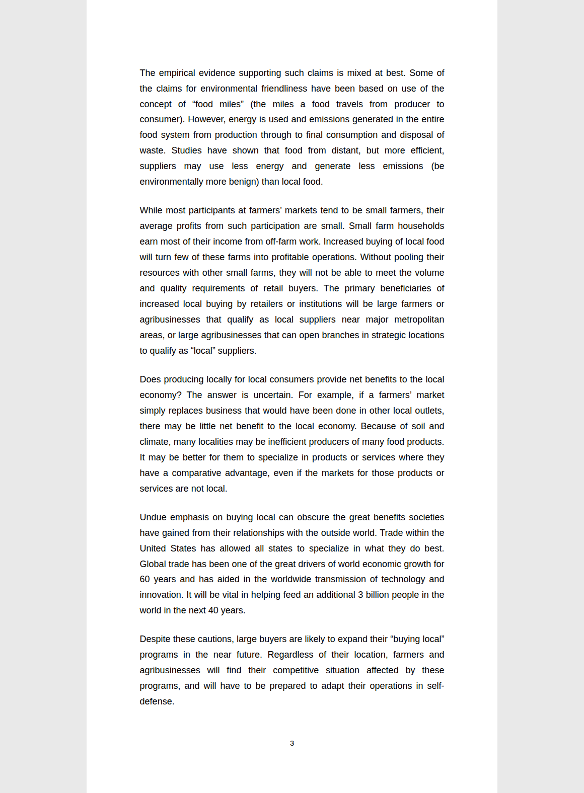The empirical evidence supporting such claims is mixed at best. Some of the claims for environmental friendliness have been based on use of the concept of “food miles” (the miles a food travels from producer to consumer). However, energy is used and emissions generated in the entire food system from production through to final consumption and disposal of waste. Studies have shown that food from distant, but more efficient, suppliers may use less energy and generate less emissions (be environmentally more benign) than local food.
While most participants at farmers’ markets tend to be small farmers, their average profits from such participation are small. Small farm households earn most of their income from off-farm work. Increased buying of local food will turn few of these farms into profitable operations. Without pooling their resources with other small farms, they will not be able to meet the volume and quality requirements of retail buyers. The primary beneficiaries of increased local buying by retailers or institutions will be large farmers or agribusinesses that qualify as local suppliers near major metropolitan areas, or large agribusinesses that can open branches in strategic locations to qualify as “local” suppliers.
Does producing locally for local consumers provide net benefits to the local economy? The answer is uncertain. For example, if a farmers’ market simply replaces business that would have been done in other local outlets, there may be little net benefit to the local economy. Because of soil and climate, many localities may be inefficient producers of many food products. It may be better for them to specialize in products or services where they have a comparative advantage, even if the markets for those products or services are not local.
Undue emphasis on buying local can obscure the great benefits societies have gained from their relationships with the outside world. Trade within the United States has allowed all states to specialize in what they do best. Global trade has been one of the great drivers of world economic growth for 60 years and has aided in the worldwide transmission of technology and innovation. It will be vital in helping feed an additional 3 billion people in the world in the next 40 years.
Despite these cautions, large buyers are likely to expand their “buying local” programs in the near future. Regardless of their location, farmers and agribusinesses will find their competitive situation affected by these programs, and will have to be prepared to adapt their operations in self-defense.
3